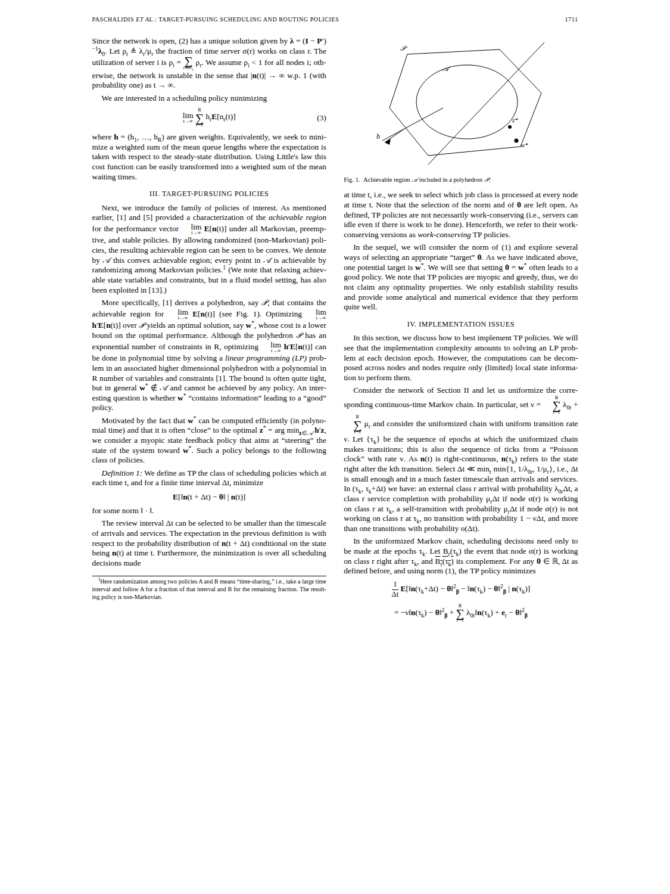PASCHALIDIS et al.: TARGET-PURSUING SCHEDULING AND ROUTING POLICIES 1711
Since the network is open, (2) has a unique solution given by λ = (I − P′)−1λ0. Let ρr ≜ λr/μr the fraction of time server σ(r) works on class r. The utilization of server i is ρi = ∑r∈Ci ρr. We assume ρi < 1 for all nodes i; otherwise, the network is unstable in the sense that |n(t)| → ∞ w.p. 1 (with probability one) as t → ∞.
We are interested in a scheduling policy minimizing
lim t→∞ R∑r=1 hrE[nr(t)] (3)
where h = (h1, …, hR) are given weights. Equivalently, we seek to minimize a weighted sum of the mean queue lengths where the expectation is taken with respect to the steady-state distribution. Using Little's law this cost function can be easily transformed into a weighted sum of the mean waiting times.
III. Target-Pursuing Policies
Next, we introduce the family of policies of interest. As mentioned earlier, [1] and [5] provided a characterization of the achievable region for the performance vector lim t→∞ E[n(t)] under all Markovian, preemptive, and stable policies. By allowing randomized (non-Markovian) policies, the resulting achievable region can be seen to be convex. We denote by 𝒜 this convex achievable region; every point in 𝒜 is achievable by randomizing among Markovian policies.1 (We note that relaxing achievable state variables and constraints, but in a fluid model setting, has also been exploited in [13].)
More specifically, [1] derives a polyhedron, say 𝒫, that contains the achievable region for lim t→∞ E[n(t)] (see Fig. 1). Optimizing lim t→∞ h′E[n(t)] over 𝒫 yields an optimal solution, say w*, whose cost is a lower bound on the optimal performance. Although the polyhedron 𝒫 has an exponential number of constraints in R, optimizing lim t→∞ h′E[n(t)] can be done in polynomial time by solving a linear programming (LP) problem in an associated higher dimensional polyhedron with a polynomial in R number of variables and constraints [1]. The bound is often quite tight, but in general w* ∉ 𝒜 and cannot be achieved by any policy. An interesting question is whether w* “contains information” leading to a “good” policy.
Motivated by the fact that w* can be computed efficiently (in polynomial time) and that it is often “close” to the optimal z* = arg minz∈𝒜 h′z, we consider a myopic state feedback policy that aims at “steering” the state of the system toward w*. Such a policy belongs to the following class of policies.
Definition 1: We define as TP the class of scheduling policies which at each time t, and for a finite time interval Δt, minimize
E[‖n(t + Δt) − θ‖ | n(t)]
for some norm ‖ · ‖.
The review interval Δt can be selected to be smaller than the timescale of arrivals and services. The expectation in the previous definition is with respect to the probability distribution of n(t + Δt) conditional on the state being n(t) at time t. Furthermore, the minimization is over all scheduling decisions made
1Here randomization among two policies A and B means “time-sharing,” i.e., take a large time interval and follow A for a fraction of that interval and B for the remaining fraction. The resulting policy is non-Markovian.
𝒫 𝒜 h z* w*
Fig. 1. Achievable region 𝒜 included in a polyhedron 𝒫.
at time t, i.e., we seek to select which job class is processed at every node at time t. Note that the selection of the norm and of θ are left open. As defined, TP policies are not necessarily work-conserving (i.e., servers can idle even if there is work to be done). Henceforth, we refer to their work-conserving versions as work-conserving TP policies.
In the sequel, we will consider the norm of (1) and explore several ways of selecting an appropriate “target” θ. As we have indicated above, one potential target is w*. We will see that setting θ = w* often leads to a good policy. We note that TP policies are myopic and greedy, thus, we do not claim any optimality properties. We only establish stability results and provide some analytical and numerical evidence that they perform quite well.
IV. Implementation Issues
In this section, we discuss how to best implement TP policies. We will see that the implementation complexity amounts to solving an LP problem at each decision epoch. However, the computations can be decomposed across nodes and nodes require only (limited) local state information to perform them.
Consider the network of Section II and let us uniformize the corresponding continuous-time Markov chain. In particular, set ν = R∑r=1 λ0r + R∑r=1 μr and consider the uniformized chain with uniform transition rate ν. Let {τk} be the sequence of epochs at which the uniformized chain makes transitions; this is also the sequence of ticks from a “Poisson clock” with rate ν. As n(t) is right-continuous, n(τk) refers to the state right after the kth transition. Select Δt ≪ minr min{1, 1/λ0r, 1/μr}, i.e., Δt is small enough and in a much faster timescale than arrivals and services. In (τk, τk+Δt) we have: an external class r arrival with probability λ0rΔt, a class r service completion with probability μrΔt if node σ(r) is working on class r at τk, a self-transition with probability μrΔt if node σ(r) is not working on class r at τk, no transition with probability 1 − νΔt, and more than one transitions with probability o(Δt).
In the uniformized Markov chain, scheduling decisions need only to be made at the epochs τk. Let Br(τk) the event that node σ(r) is working on class r right after τk, and Br(τk) its complement. For any θ ∈ ℝ, Δt as defined before, and using norm (1), the TP policy minimizes
1 Δt E[‖n(τk+Δt) − θ‖2β − ‖n(τk) − θ‖2β | n(τk)]
= −ν‖n(τk) − θ‖2β + R∑r=1 λ0r‖n(τk) + er − θ‖2β